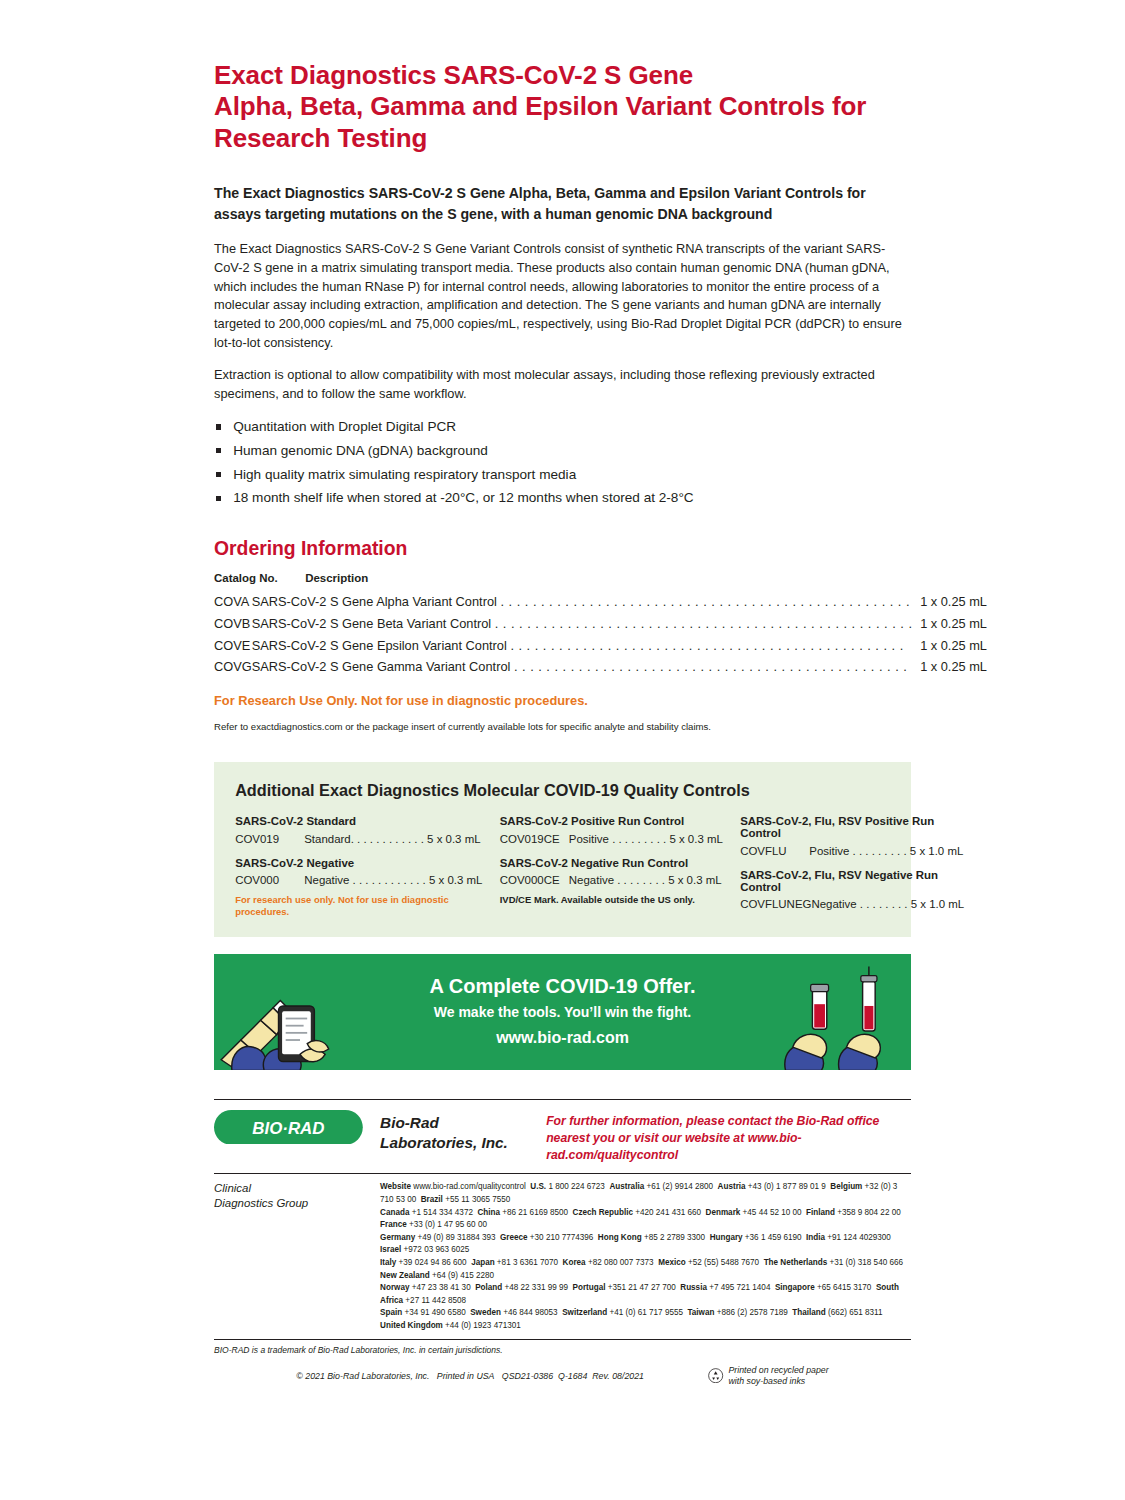Exact Diagnostics SARS-CoV-2 S Gene
Alpha, Beta, Gamma and Epsilon Variant Controls for Research Testing
The Exact Diagnostics SARS-CoV-2 S Gene Alpha, Beta, Gamma and Epsilon Variant Controls for assays targeting mutations on the S gene, with a human genomic DNA background
The Exact Diagnostics SARS-CoV-2 S Gene Variant Controls consist of synthetic RNA transcripts of the variant SARS-CoV-2 S gene in a matrix simulating transport media. These products also contain human genomic DNA (human gDNA, which includes the human RNase P) for internal control needs, allowing laboratories to monitor the entire process of a molecular assay including extraction, amplification and detection. The S gene variants and human gDNA are internally targeted to 200,000 copies/mL and 75,000 copies/mL, respectively, using Bio-Rad Droplet Digital PCR (ddPCR) to ensure lot-to-lot consistency.
Extraction is optional to allow compatibility with most molecular assays, including those reflexing previously extracted specimens, and to follow the same workflow.
Quantitation with Droplet Digital PCR
Human genomic DNA (gDNA) background
High quality matrix simulating respiratory transport media
18 month shelf life when stored at -20°C, or 12 months when stored at 2-8°C
Ordering Information
Catalog No. Description
| COVA | SARS-CoV-2 S Gene Alpha Variant Control . . . . . . . . . . . . . . . . . . . . . . . . . . . . . . . . . . . . . . . . . . . . . . . . . . . | 1 x 0.25 mL |
| COVB | SARS-CoV-2 S Gene Beta Variant Control . . . . . . . . . . . . . . . . . . . . . . . . . . . . . . . . . . . . . . . . . . . . . . . . . . . . | 1 x 0.25 mL |
| COVE | SARS-CoV-2 S Gene Epsilon Variant Control . . . . . . . . . . . . . . . . . . . . . . . . . . . . . . . . . . . . . . . . . . . . . . . . . | 1 x 0.25 mL |
| COVG | SARS-CoV-2 S Gene Gamma Variant Control . . . . . . . . . . . . . . . . . . . . . . . . . . . . . . . . . . . . . . . . . . . . . . . . . | 1 x 0.25 mL |
For Research Use Only. Not for use in diagnostic procedures.
Refer to exactdiagnostics.com or the package insert of currently available lots for specific analyte and stability claims.
Additional Exact Diagnostics Molecular COVID-19 Quality Controls
SARS-CoV-2 Standard
COV019 Standard. . . . . . . . . . . . 5 x 0.3 mL
SARS-CoV-2 Negative
COV000 Negative . . . . . . . . . . . . 5 x 0.3 mL
For research use only. Not for use in diagnostic procedures.
SARS-CoV-2 Positive Run Control
COV019CE Positive . . . . . . . . . 5 x 0.3 mL
SARS-CoV-2 Negative Run Control
COV000CE Negative . . . . . . . . 5 x 0.3 mL
IVD/CE Mark. Available outside the US only.
SARS-CoV-2, Flu, RSV Positive Run Control
COVFLU Positive . . . . . . . . . 5 x 1.0 mL
SARS-CoV-2, Flu, RSV Negative Run Control
COVFLUNEG Negative . . . . . . . . 5 x 1.0 mL
A Complete COVID-19 Offer.
We make the tools. You’ll win the fight.
www.bio-rad.com
BIO·RAD
Bio-Rad
Laboratories, Inc.
For further information, please contact the Bio-Rad office nearest you or visit our website at www.bio-rad.com/qualitycontrol
Clinical
Diagnostics Group
Website www.bio-rad.com/qualitycontrol U.S. 1 800 224 6723 Australia +61 (2) 9914 2800 Austria +43 (0) 1 877 89 01 9 Belgium +32 (0) 3 710 53 00 Brazil +55 11 3065 7550
Canada +1 514 334 4372 China +86 21 6169 8500 Czech Republic +420 241 431 660 Denmark +45 44 52 10 00 Finland +358 9 804 22 00 France +33 (0) 1 47 95 60 00
Germany +49 (0) 89 31884 393 Greece +30 210 7774396 Hong Kong +85 2 2789 3300 Hungary +36 1 459 6190 India +91 124 4029300 Israel +972 03 963 6025
Italy +39 024 94 86 600 Japan +81 3 6361 7070 Korea +82 080 007 7373 Mexico +52 (55) 5488 7670 The Netherlands +31 (0) 318 540 666 New Zealand +64 (9) 415 2280
Norway +47 23 38 41 30 Poland +48 22 331 99 99 Portugal +351 21 47 27 700 Russia +7 495 721 1404 Singapore +65 6415 3170 South Africa +27 11 442 8508
Spain +34 91 490 6580 Sweden +46 844 98053 Switzerland +41 (0) 61 717 9555 Taiwan +886 (2) 2578 7189 Thailand (662) 651 8311 United Kingdom +44 (0) 1923 471301
BIO-RAD is a trademark of Bio-Rad Laboratories, Inc. in certain jurisdictions.
© 2021 Bio-Rad Laboratories, Inc. Printed in USA QSD21-0386 Q-1684 Rev. 08/2021 Printed on recycled paper
with soy-based inks